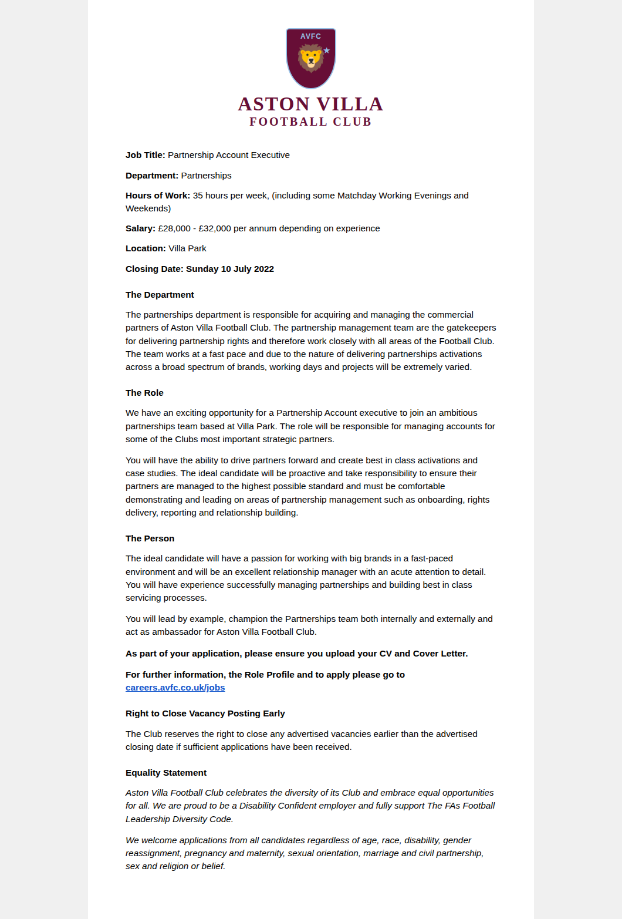AVFC 🦁 ★
ASTON VILLA FOOTBALL CLUB
Job Title: Partnership Account Executive
Department: Partnerships
Hours of Work: 35 hours per week, (including some Matchday Working Evenings and Weekends)
Salary: £28,000 - £32,000 per annum depending on experience
Location: Villa Park
Closing Date: Sunday 10 July 2022
The Department
The partnerships department is responsible for acquiring and managing the commercial partners of Aston Villa Football Club. The partnership management team are the gatekeepers for delivering partnership rights and therefore work closely with all areas of the Football Club. The team works at a fast pace and due to the nature of delivering partnerships activations across a broad spectrum of brands, working days and projects will be extremely varied.
The Role
We have an exciting opportunity for a Partnership Account executive to join an ambitious partnerships team based at Villa Park. The role will be responsible for managing accounts for some of the Clubs most important strategic partners.
You will have the ability to drive partners forward and create best in class activations and case studies. The ideal candidate will be proactive and take responsibility to ensure their partners are managed to the highest possible standard and must be comfortable demonstrating and leading on areas of partnership management such as onboarding, rights delivery, reporting and relationship building.
The Person
The ideal candidate will have a passion for working with big brands in a fast-paced environment and will be an excellent relationship manager with an acute attention to detail. You will have experience successfully managing partnerships and building best in class servicing processes.
You will lead by example, champion the Partnerships team both internally and externally and act as ambassador for Aston Villa Football Club.
As part of your application, please ensure you upload your CV and Cover Letter.
For further information, the Role Profile and to apply please go to careers.avfc.co.uk/jobs
Right to Close Vacancy Posting Early
The Club reserves the right to close any advertised vacancies earlier than the advertised closing date if sufficient applications have been received.
Equality Statement
Aston Villa Football Club celebrates the diversity of its Club and embrace equal opportunities for all. We are proud to be a Disability Confident employer and fully support The FAs Football Leadership Diversity Code.
We welcome applications from all candidates regardless of age, race, disability, gender reassignment, pregnancy and maternity, sexual orientation, marriage and civil partnership, sex and religion or belief.